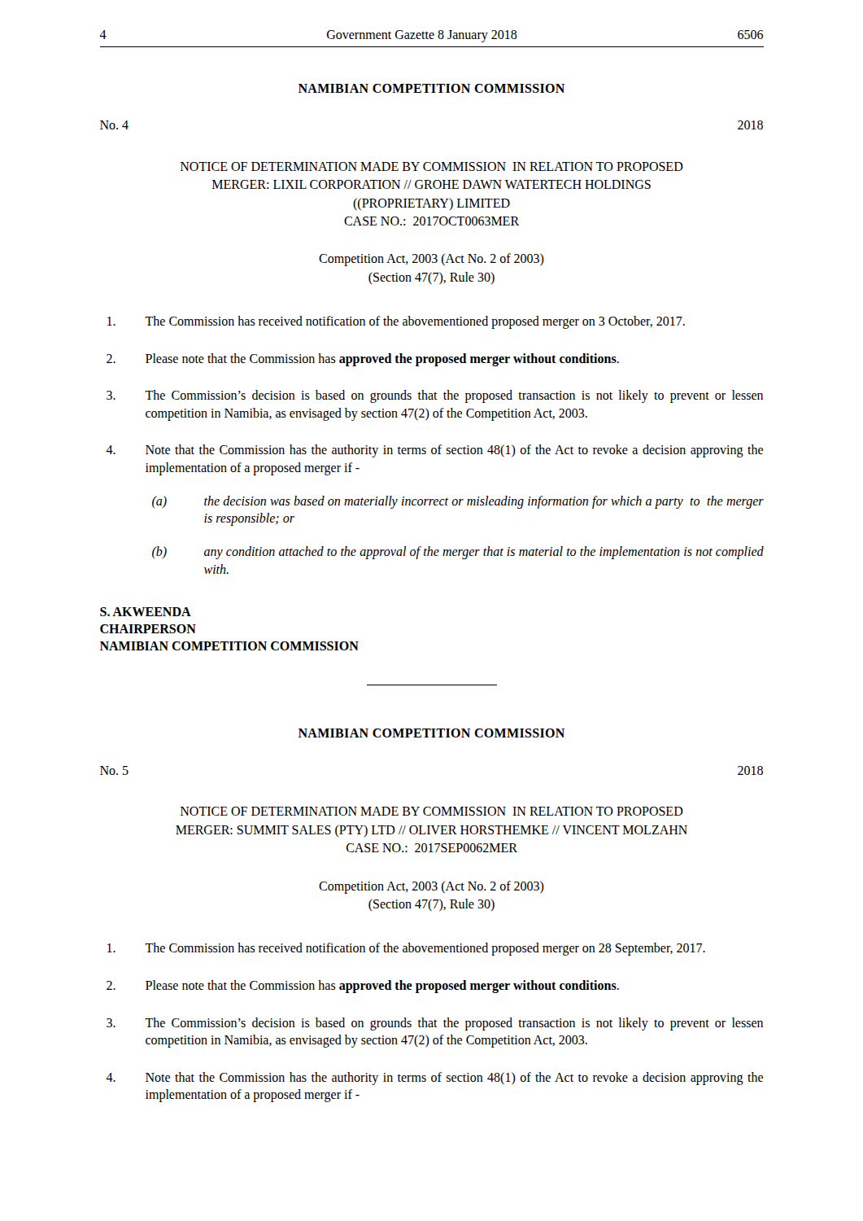4 Government Gazette 8 January 2018 6506
NAMIBIAN COMPETITION COMMISSION
No. 4 2018
NOTICE OF DETERMINATION MADE BY COMMISSION IN RELATION TO PROPOSED
MERGER: LIXIL CORPORATION // GROHE DAWN WATERTECH HOLDINGS
((PROPRIETARY) LIMITED
CASE NO.: 2017OCT0063MER
Competition Act, 2003 (Act No. 2 of 2003)
(Section 47(7), Rule 30)
The Commission has received notification of the abovementioned proposed merger on 3 October, 2017.
Please note that the Commission has approved the proposed merger without conditions.
The Commission’s decision is based on grounds that the proposed transaction is not likely to prevent or lessen competition in Namibia, as envisaged by section 47(2) of the Competition Act, 2003.
Note that the Commission has the authority in terms of section 48(1) of the Act to revoke a decision approving the implementation of a proposed merger if -
the decision was based on materially incorrect or misleading information for which a party to the merger is responsible; or
any condition attached to the approval of the merger that is material to the implementation is not complied with.
S. AKWEENDA
CHAIRPERSON
NAMIBIAN COMPETITION COMMISSION
NAMIBIAN COMPETITION COMMISSION
No. 5 2018
NOTICE OF DETERMINATION MADE BY COMMISSION IN RELATION TO PROPOSED
MERGER: SUMMIT SALES (PTY) LTD // OLIVER HORSTHEMKE // VINCENT MOLZAHN
CASE NO.: 2017SEP0062MER
Competition Act, 2003 (Act No. 2 of 2003)
(Section 47(7), Rule 30)
The Commission has received notification of the abovementioned proposed merger on 28 September, 2017.
Please note that the Commission has approved the proposed merger without conditions.
The Commission’s decision is based on grounds that the proposed transaction is not likely to prevent or lessen competition in Namibia, as envisaged by section 47(2) of the Competition Act, 2003.
Note that the Commission has the authority in terms of section 48(1) of the Act to revoke a decision approving the implementation of a proposed merger if -